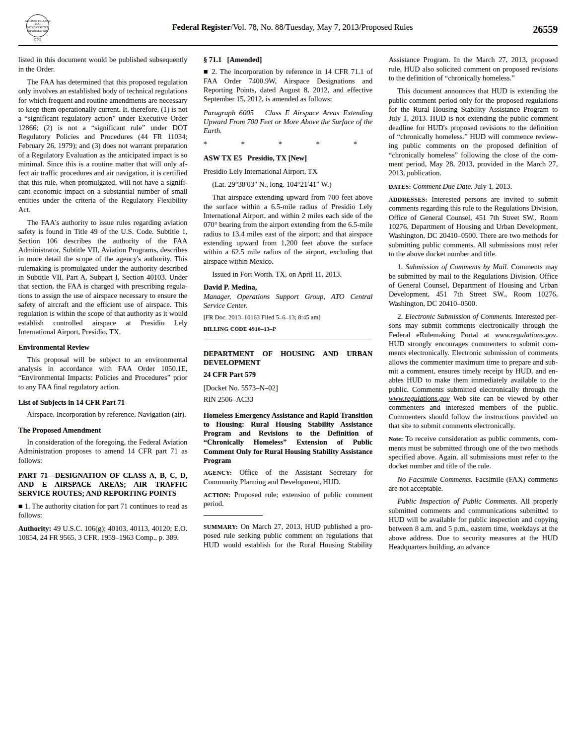AUTHENTICATED
U.S. GOVERNMENT
INFORMATION
GPO
Federal Register/Vol. 78, No. 88/Tuesday, May 7, 2013/Proposed Rules
26559
listed in this document would be published subsequently in the Order.
The FAA has determined that this proposed regulation only involves an established body of technical regulations for which frequent and routine amendments are necessary to keep them operationally current. It, therefore, (1) is not a “significant regulatory action” under Executive Order 12866; (2) is not a “significant rule” under DOT Regulatory Policies and Procedures (44 FR 11034; February 26, 1979); and (3) does not warrant preparation of a Regulatory Evaluation as the anticipated impact is so minimal. Since this is a routine matter that will only affect air traffic procedures and air navigation, it is certified that this rule, when promulgated, will not have a significant economic impact on a substantial number of small entities under the criteria of the Regulatory Flexibility Act.
The FAA's authority to issue rules regarding aviation safety is found in Title 49 of the U.S. Code. Subtitle 1, Section 106 describes the authority of the FAA Administrator. Subtitle VII, Aviation Programs, describes in more detail the scope of the agency's authority. This rulemaking is promulgated under the authority described in Subtitle VII, Part A, Subpart I, Section 40103. Under that section, the FAA is charged with prescribing regulations to assign the use of airspace necessary to ensure the safety of aircraft and the efficient use of airspace. This regulation is within the scope of that authority as it would establish controlled airspace at Presidio Lely International Airport, Presidio, TX.
Environmental Review
This proposal will be subject to an environmental analysis in accordance with FAA Order 1050.1E, “Environmental Impacts: Policies and Procedures” prior to any FAA final regulatory action.
List of Subjects in 14 CFR Part 71
Airspace, Incorporation by reference, Navigation (air).
The Proposed Amendment
In consideration of the foregoing, the Federal Aviation Administration proposes to amend 14 CFR part 71 as follows:
PART 71—DESIGNATION OF CLASS A, B, C, D, AND E AIRSPACE AREAS; AIR TRAFFIC SERVICE ROUTES; AND REPORTING POINTS
1. The authority citation for part 71 continues to read as follows:
Authority: 49 U.S.C. 106(g); 40103, 40113, 40120; E.O. 10854, 24 FR 9565, 3 CFR, 1959–1963 Comp., p. 389.
§ 71.1 [Amended]
2. The incorporation by reference in 14 CFR 71.1 of FAA Order 7400.9W, Airspace Designations and Reporting Points, dated August 8, 2012, and effective September 15, 2012, is amended as follows:
Paragraph 6005 Class E Airspace Areas Extending Upward From 700 Feet or More Above the Surface of the Earth.
* * * * *
ASW TX E5 Presidio, TX [New]
Presidio Lely International Airport, TX
(Lat. 29°38′03″ N., long. 104°21′41″ W.)
That airspace extending upward from 700 feet above the surface within a 6.5-mile radius of Presidio Lely International Airport, and within 2 miles each side of the 070° bearing from the airport extending from the 6.5-mile radius to 13.4 miles east of the airport; and that airspace extending upward from 1,200 feet above the surface within a 62.5 mile radius of the airport, excluding that airspace within Mexico.
Issued in Fort Worth, TX, on April 11, 2013.
David P. Medina,
Manager, Operations Support Group, ATO Central Service Center.
[FR Doc. 2013–10163 Filed 5–6–13; 8:45 am]
BILLING CODE 4910–13–P
DEPARTMENT OF HOUSING AND URBAN DEVELOPMENT
24 CFR Part 579
[Docket No. 5573–N–02]
RIN 2506–AC33
Homeless Emergency Assistance and Rapid Transition to Housing: Rural Housing Stability Assistance Program and Revisions to the Definition of “Chronically Homeless” Extension of Public Comment Only for Rural Housing Stability Assistance Program
AGENCY: Office of the Assistant Secretary for Community Planning and Development, HUD.
ACTION: Proposed rule; extension of public comment period.
SUMMARY: On March 27, 2013, HUD published a proposed rule seeking public comment on regulations that HUD would establish for the Rural Housing Stability Assistance Program. In the March 27, 2013, proposed rule, HUD also solicited comment on proposed revisions to the definition of “chronically homeless.”
This document announces that HUD is extending the public comment period only for the proposed regulations for the Rural Housing Stability Assistance Program to July 1, 2013. HUD is not extending the public comment deadline for HUD's proposed revisions to the definition of “chronically homeless.” HUD will commence reviewing public comments on the proposed definition of “chronically homeless” following the close of the comment period, May 28, 2013, provided in the March 27, 2013, publication.
DATES: Comment Due Date. July 1, 2013.
ADDRESSES: Interested persons are invited to submit comments regarding this rule to the Regulations Division, Office of General Counsel, 451 7th Street SW., Room 10276, Department of Housing and Urban Development, Washington, DC 20410–0500. There are two methods for submitting public comments. All submissions must refer to the above docket number and title.
1. Submission of Comments by Mail. Comments may be submitted by mail to the Regulations Division, Office of General Counsel, Department of Housing and Urban Development, 451 7th Street SW., Room 10276, Washington, DC 20410–0500.
2. Electronic Submission of Comments. Interested persons may submit comments electronically through the Federal eRulemaking Portal at www.regulations.gov. HUD strongly encourages commenters to submit comments electronically. Electronic submission of comments allows the commenter maximum time to prepare and submit a comment, ensures timely receipt by HUD, and enables HUD to make them immediately available to the public. Comments submitted electronically through the www.regulations.gov Web site can be viewed by other commenters and interested members of the public. Commenters should follow the instructions provided on that site to submit comments electronically.
Note: To receive consideration as public comments, comments must be submitted through one of the two methods specified above. Again, all submissions must refer to the docket number and title of the rule.
No Facsimile Comments. Facsimile (FAX) comments are not acceptable.
Public Inspection of Public Comments. All properly submitted comments and communications submitted to HUD will be available for public inspection and copying between 8 a.m. and 5 p.m., eastern time, weekdays at the above address. Due to security measures at the HUD Headquarters building, an advance